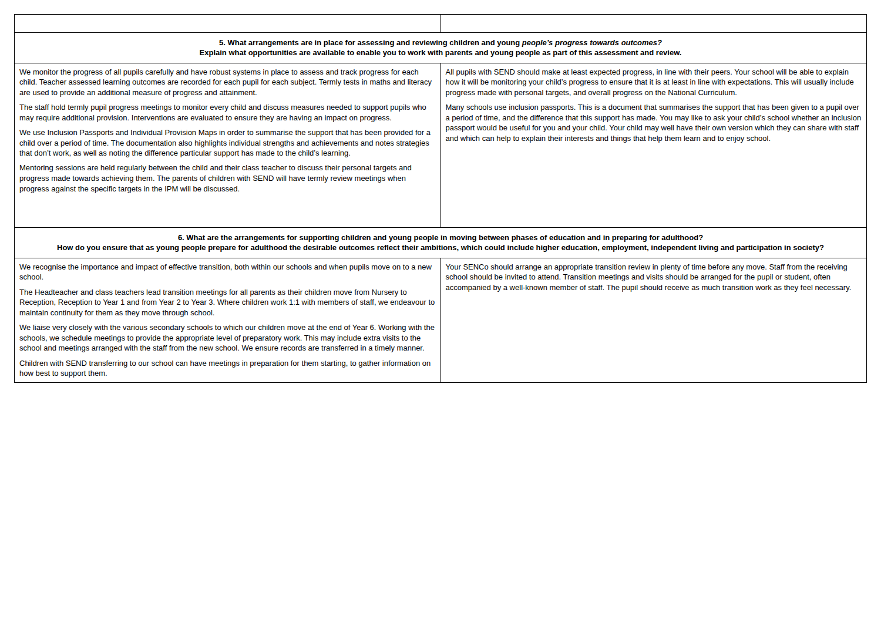| 5. What arrangements are in place for assessing and reviewing children and young people’s progress towards outcomes? Explain what opportunities are available to enable you to work with parents and young people as part of this assessment and review. |
| We monitor the progress of all pupils carefully and have robust systems in place to assess and track progress for each child. Teacher assessed learning outcomes are recorded for each pupil for each subject. Termly tests in maths and literacy are used to provide an additional measure of progress and attainment. The staff hold termly pupil progress meetings to monitor every child and discuss measures needed to support pupils who may require additional provision. Interventions are evaluated to ensure they are having an impact on progress. We use Inclusion Passports and Individual Provision Maps in order to summarise the support that has been provided for a child over a period of time. The documentation also highlights individual strengths and achievements and notes strategies that don’t work, as well as noting the difference particular support has made to the child’s learning. Mentoring sessions are held regularly between the child and their class teacher to discuss their personal targets and progress made towards achieving them. The parents of children with SEND will have termly review meetings when progress against the specific targets in the IPM will be discussed. | All pupils with SEND should make at least expected progress, in line with their peers. Your school will be able to explain how it will be monitoring your child’s progress to ensure that it is at least in line with expectations. This will usually include progress made with personal targets, and overall progress on the National Curriculum. Many schools use inclusion passports. This is a document that summarises the support that has been given to a pupil over a period of time, and the difference that this support has made. You may like to ask your child’s school whether an inclusion passport would be useful for you and your child. Your child may well have their own version which they can share with staff and which can help to explain their interests and things that help them learn and to enjoy school. |
| 6. What are the arrangements for supporting children and young people in moving between phases of education and in preparing for adulthood? How do you ensure that as young people prepare for adulthood the desirable outcomes reflect their ambitions, which could include higher education, employment, independent living and participation in society? |
| We recognise the importance and impact of effective transition, both within our schools and when pupils move on to a new school. The Headteacher and class teachers lead transition meetings for all parents as their children move from Nursery to Reception, Reception to Year 1 and from Year 2 to Year 3. Where children work 1:1 with members of staff, we endeavour to maintain continuity for them as they move through school. We liaise very closely with the various secondary schools to which our children move at the end of Year 6. Working with the schools, we schedule meetings to provide the appropriate level of preparatory work. This may include extra visits to the school and meetings arranged with the staff from the new school. We ensure records are transferred in a timely manner. Children with SEND transferring to our school can have meetings in preparation for them starting, to gather information on how best to support them. | Your SENCo should arrange an appropriate transition review in plenty of time before any move. Staff from the receiving school should be invited to attend. Transition meetings and visits should be arranged for the pupil or student, often accompanied by a well-known member of staff. The pupil should receive as much transition work as they feel necessary. |